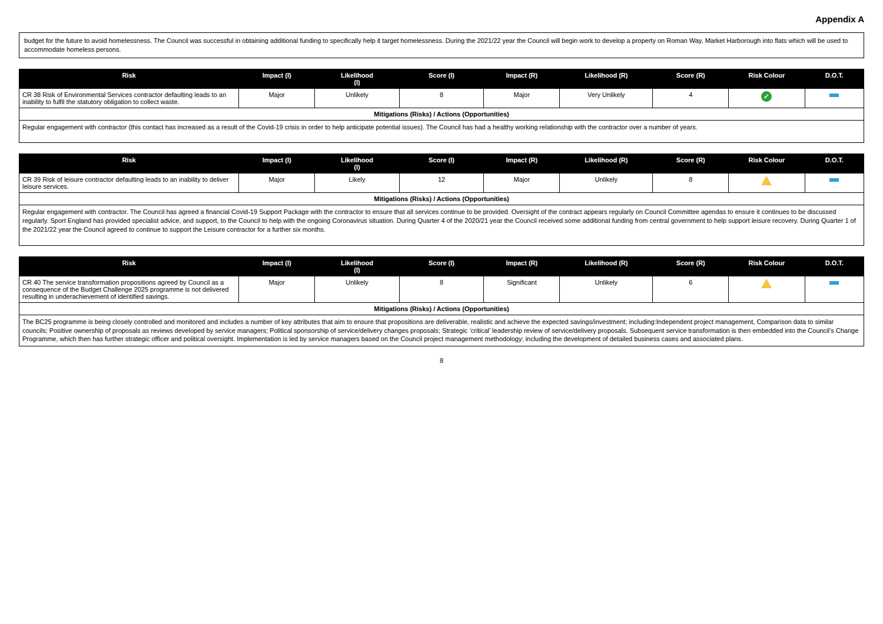Appendix A
budget for the future to avoid homelessness. The Council was successful in obtaining additional funding to specifically help it target homelessness. During the 2021/22 year the Council will begin work to develop a property on Roman Way, Market Harborough into flats which will be used to accommodate homeless persons.
| Risk | Impact (I) | Likelihood (I) | Score (I) | Impact (R) | Likelihood (R) | Score (R) | Risk Colour | D.O.T. |
| --- | --- | --- | --- | --- | --- | --- | --- | --- |
| CR 38 Risk of Environmental Services contractor defaulting leads to an inability to fulfil the statutory obligation to collect waste. | Major | Unlikely | 8 | Major | Very Unlikely | 4 | ✓ | |
| Mitigations (Risks) / Actions (Opportunities) |
| Regular engagement with contractor (this contact has increased as a result of the Covid-19 crisis in order to help anticipate potential issues). The Council has had a healthy working relationship with the contractor over a number of years. |
| Risk | Impact (I) | Likelihood (I) | Score (I) | Impact (R) | Likelihood (R) | Score (R) | Risk Colour | D.O.T. |
| --- | --- | --- | --- | --- | --- | --- | --- | --- |
| CR 39 Risk of leisure contractor defaulting leads to an inability to deliver leisure services. | Major | Likely | 12 | Major | Unlikely | 8 | | |
| Mitigations (Risks) / Actions (Opportunities) |
| Regular engagement with contractor. The Council has agreed a financial Covid-19 Support Package with the contractor to ensure that all services continue to be provided. Oversight of the contract appears regularly on Council Committee agendas to ensure it continues to be discussed regularly. Sport England has provided specialist advice, and support, to the Council to help with the ongoing Coronavirus situation. During Quarter 4 of the 2020/21 year the Council received some additional funding from central government to help support leisure recovery. During Quarter 1 of the 2021/22 year the Council agreed to continue to support the Leisure contractor for a further six months. |
| Risk | Impact (I) | Likelihood (I) | Score (I) | Impact (R) | Likelihood (R) | Score (R) | Risk Colour | D.O.T. |
| --- | --- | --- | --- | --- | --- | --- | --- | --- |
| CR 40 The service transformation propositions agreed by Council as a consequence of the Budget Challenge 2025 programme is not delivered resulting in underachievement of identified savings. | Major | Unlikely | 8 | Significant | Unlikely | 6 | | |
| Mitigations (Risks) / Actions (Opportunities) |
| The BC25 programme is being closely controlled and monitored and includes a number of key attributes that aim to ensure that propositions are deliverable, realistic and achieve the expected savings/investment; including:Independent project management, Comparison data to similar councils; Positive ownership of proposals as reviews developed by service managers; Political sponsorship of service/delivery changes proposals; Strategic ‘critical’ leadership review of service/delivery proposals. Subsequent service transformation is then embedded into the Council’s Change Programme, which then has further strategic officer and political oversight. Implementation is led by service managers based on the Council project management methodology; including the development of detailed business cases and associated plans. |
8